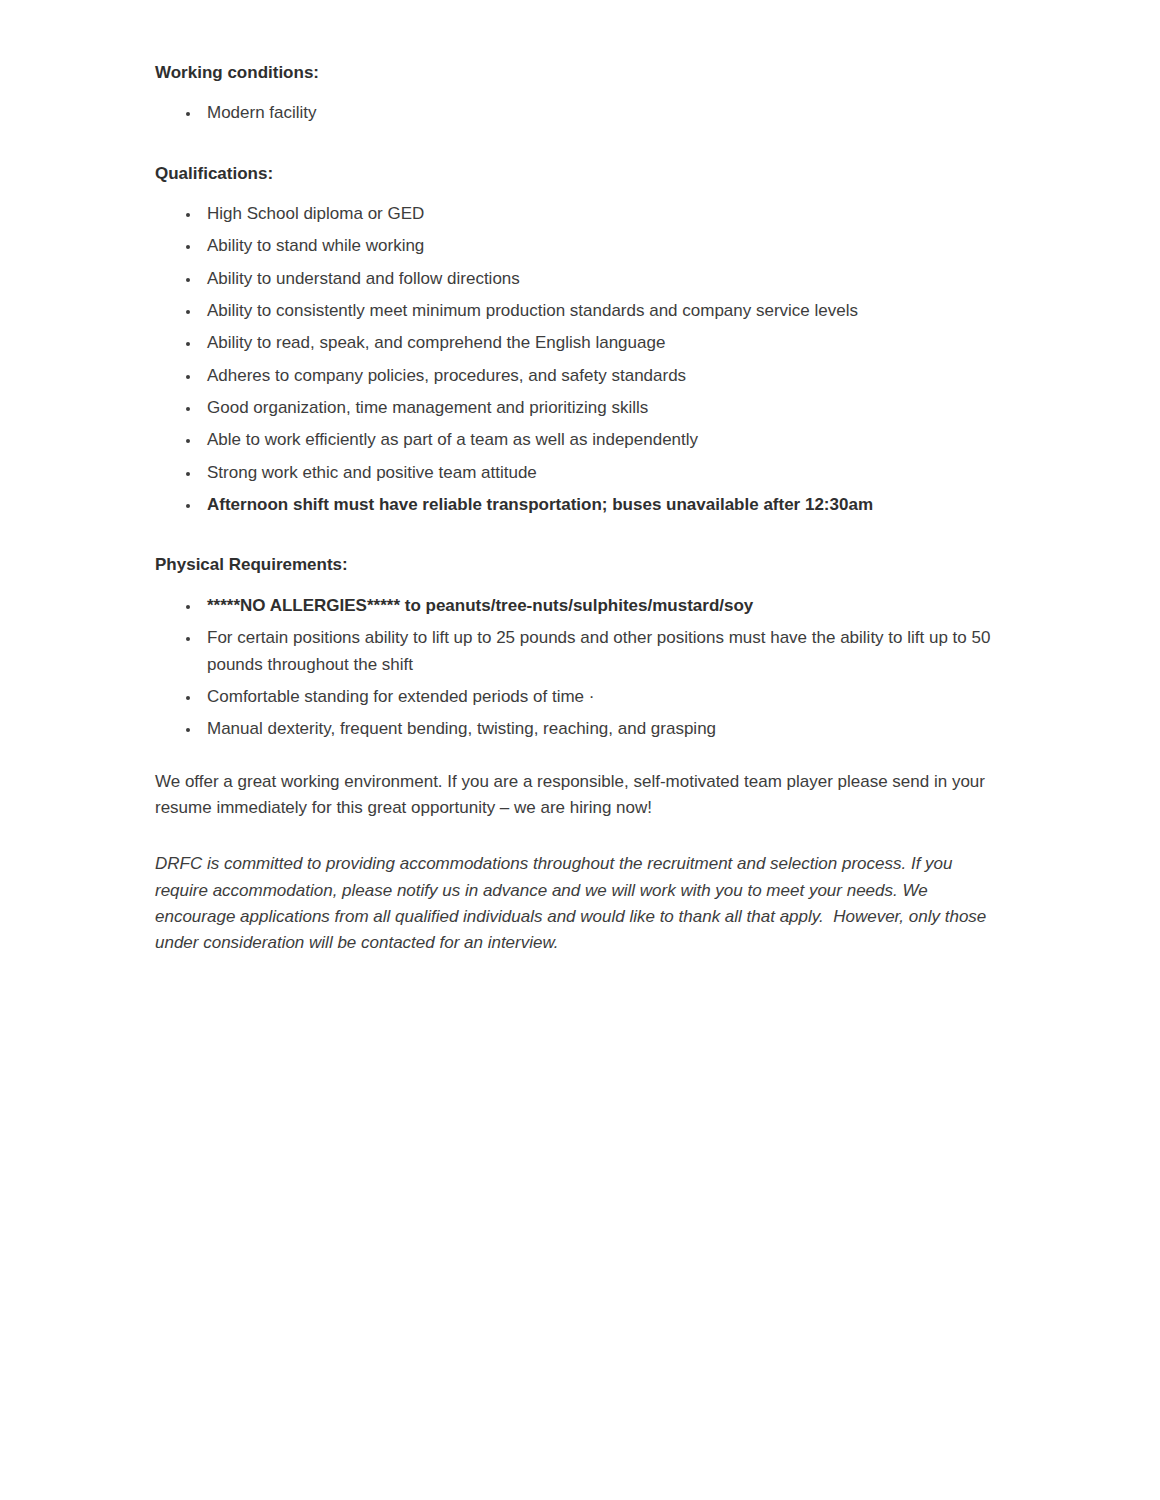Working conditions:
Modern facility
Qualifications:
High School diploma or GED
Ability to stand while working
Ability to understand and follow directions
Ability to consistently meet minimum production standards and company service levels
Ability to read, speak, and comprehend the English language
Adheres to company policies, procedures, and safety standards
Good organization, time management and prioritizing skills
Able to work efficiently as part of a team as well as independently
Strong work ethic and positive team attitude
Afternoon shift must have reliable transportation; buses unavailable after 12:30am
Physical Requirements:
*****NO ALLERGIES***** to peanuts/tree-nuts/sulphites/mustard/soy
For certain positions ability to lift up to 25 pounds and other positions must have the ability to lift up to 50 pounds throughout the shift
Comfortable standing for extended periods of time ·
Manual dexterity, frequent bending, twisting, reaching, and grasping
We offer a great working environment. If you are a responsible, self-motivated team player please send in your resume immediately for this great opportunity – we are hiring now!
DRFC is committed to providing accommodations throughout the recruitment and selection process. If you require accommodation, please notify us in advance and we will work with you to meet your needs. We encourage applications from all qualified individuals and would like to thank all that apply. However, only those under consideration will be contacted for an interview.